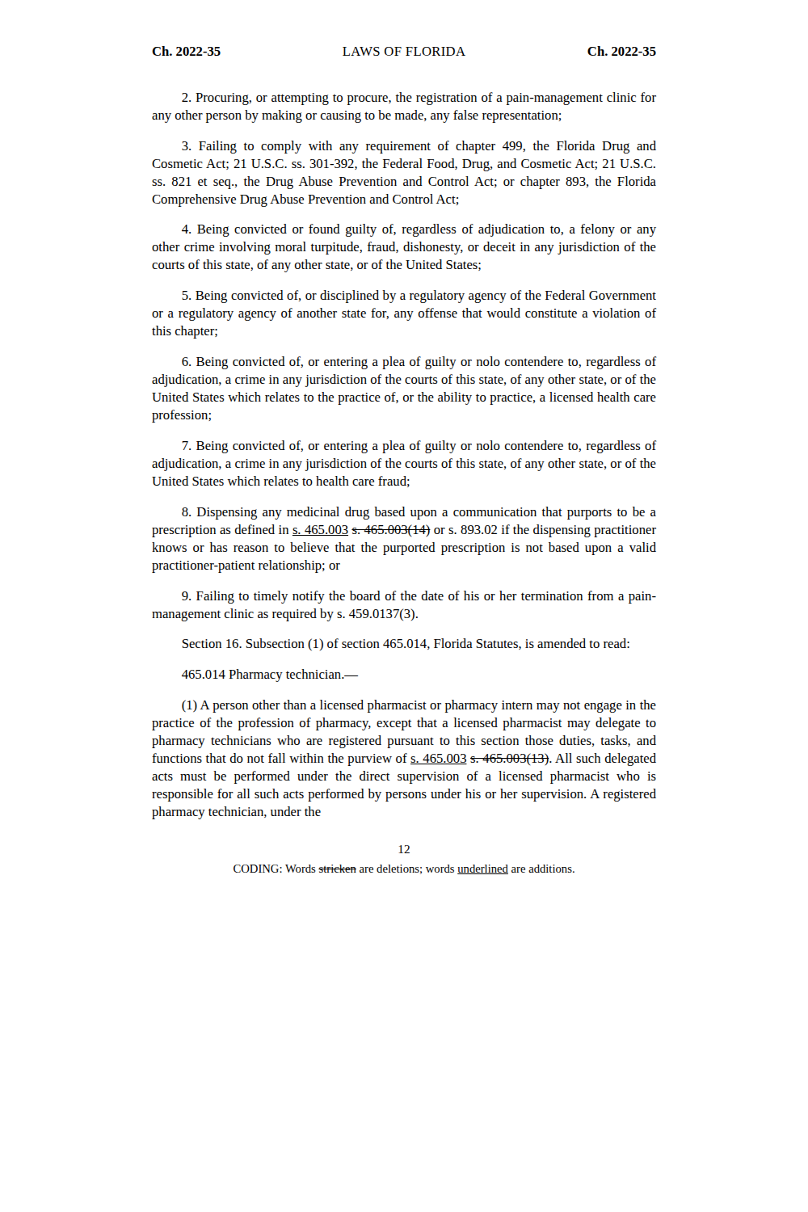Ch. 2022-35 LAWS OF FLORIDA Ch. 2022-35
2. Procuring, or attempting to procure, the registration of a pain-management clinic for any other person by making or causing to be made, any false representation;
3. Failing to comply with any requirement of chapter 499, the Florida Drug and Cosmetic Act; 21 U.S.C. ss. 301-392, the Federal Food, Drug, and Cosmetic Act; 21 U.S.C. ss. 821 et seq., the Drug Abuse Prevention and Control Act; or chapter 893, the Florida Comprehensive Drug Abuse Prevention and Control Act;
4. Being convicted or found guilty of, regardless of adjudication to, a felony or any other crime involving moral turpitude, fraud, dishonesty, or deceit in any jurisdiction of the courts of this state, of any other state, or of the United States;
5. Being convicted of, or disciplined by a regulatory agency of the Federal Government or a regulatory agency of another state for, any offense that would constitute a violation of this chapter;
6. Being convicted of, or entering a plea of guilty or nolo contendere to, regardless of adjudication, a crime in any jurisdiction of the courts of this state, of any other state, or of the United States which relates to the practice of, or the ability to practice, a licensed health care profession;
7. Being convicted of, or entering a plea of guilty or nolo contendere to, regardless of adjudication, a crime in any jurisdiction of the courts of this state, of any other state, or of the United States which relates to health care fraud;
8. Dispensing any medicinal drug based upon a communication that purports to be a prescription as defined in s. 465.003 s. 465.003(14) or s. 893.02 if the dispensing practitioner knows or has reason to believe that the purported prescription is not based upon a valid practitioner-patient relationship; or
9. Failing to timely notify the board of the date of his or her termination from a pain-management clinic as required by s. 459.0137(3).
Section 16. Subsection (1) of section 465.014, Florida Statutes, is amended to read:
465.014 Pharmacy technician.—
(1) A person other than a licensed pharmacist or pharmacy intern may not engage in the practice of the profession of pharmacy, except that a licensed pharmacist may delegate to pharmacy technicians who are registered pursuant to this section those duties, tasks, and functions that do not fall within the purview of s. 465.003 s. 465.003(13). All such delegated acts must be performed under the direct supervision of a licensed pharmacist who is responsible for all such acts performed by persons under his or her supervision. A registered pharmacy technician, under the
12
CODING: Words stricken are deletions; words underlined are additions.